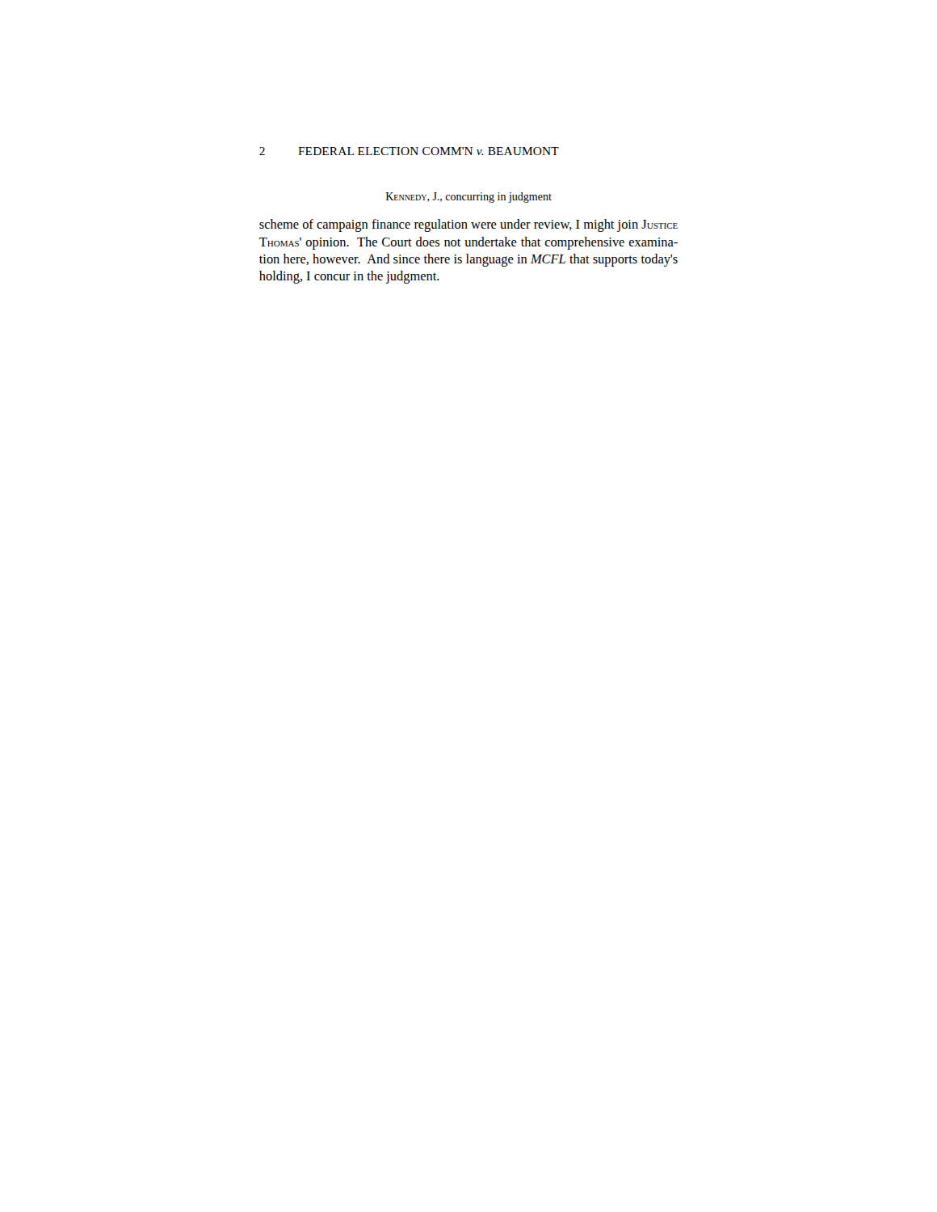2 FEDERAL ELECTION COMM'N v. BEAUMONT
Kennedy, J., concurring in judgment
scheme of campaign finance regulation were under review, I might join Justice Thomas' opinion. The Court does not undertake that comprehensive examination here, however. And since there is language in MCFL that supports today's holding, I concur in the judgment.